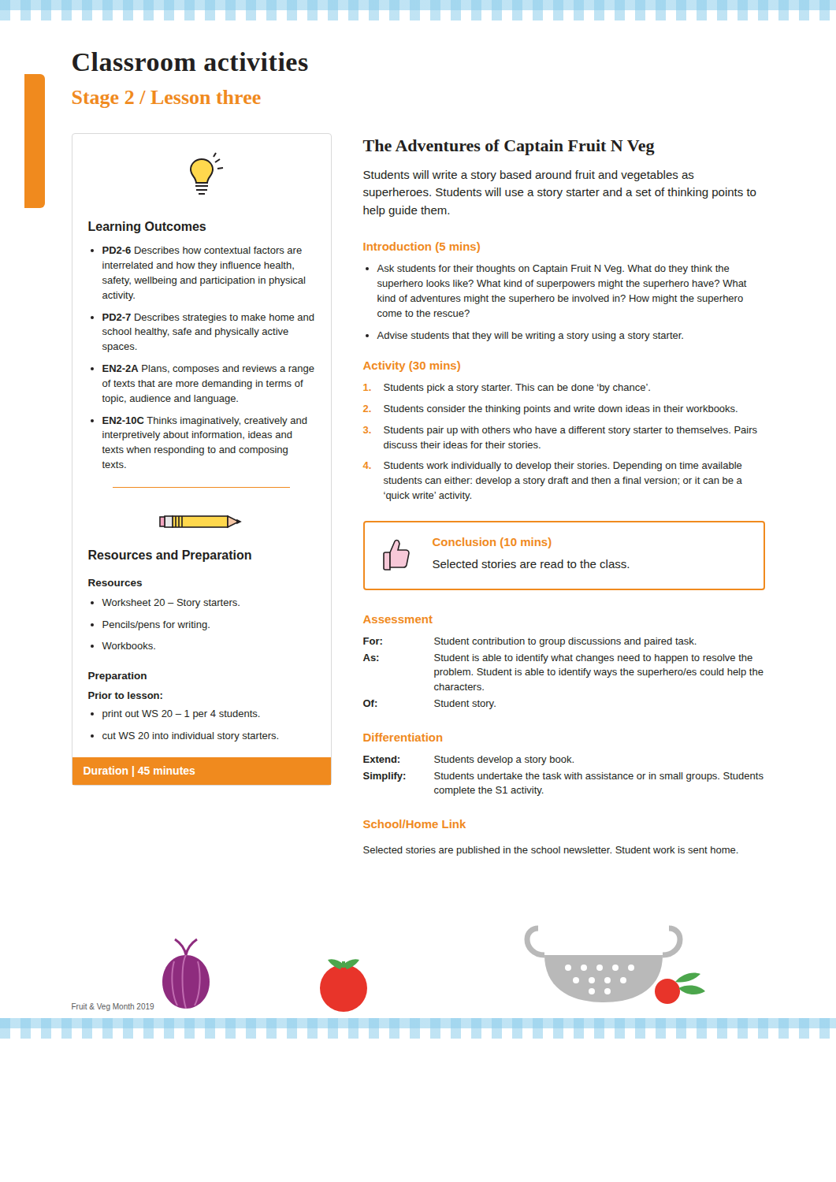Classroom activities
Stage 2 / Lesson three
Learning Outcomes
PD2-6 Describes how contextual factors are interrelated and how they influence health, safety, wellbeing and participation in physical activity.
PD2-7 Describes strategies to make home and school healthy, safe and physically active spaces.
EN2-2A Plans, composes and reviews a range of texts that are more demanding in terms of topic, audience and language.
EN2-10C Thinks imaginatively, creatively and interpretively about information, ideas and texts when responding to and composing texts.
Resources and Preparation
Resources
Worksheet 20 – Story starters.
Pencils/pens for writing.
Workbooks.
Preparation
Prior to lesson:
print out WS 20 – 1 per 4 students.
cut WS 20 into individual story starters.
Duration | 45 minutes
The Adventures of Captain Fruit N Veg
Students will write a story based around fruit and vegetables as superheroes. Students will use a story starter and a set of thinking points to help guide them.
Introduction (5 mins)
Ask students for their thoughts on Captain Fruit N Veg. What do they think the superhero looks like? What kind of superpowers might the superhero have? What kind of adventures might the superhero be involved in? How might the superhero come to the rescue?
Advise students that they will be writing a story using a story starter.
Activity (30 mins)
Students pick a story starter. This can be done ‘by chance’.
Students consider the thinking points and write down ideas in their workbooks.
Students pair up with others who have a different story starter to themselves. Pairs discuss their ideas for their stories.
Students work individually to develop their stories. Depending on time available students can either: develop a story draft and then a final version; or it can be a ‘quick write’ activity.
Conclusion (10 mins)
Selected stories are read to the class.
Assessment
For:
Student contribution to group discussions and paired task.
As:
Student is able to identify what changes need to happen to resolve the problem. Student is able to identify ways the superhero/es could help the characters.
Of:
Student story.
Differentiation
Extend:
Students develop a story book.
Simplify:
Students undertake the task with assistance or in small groups. Students complete the S1 activity.
School/Home Link
Selected stories are published in the school newsletter. Student work is sent home.
Fruit & Veg Month 2019